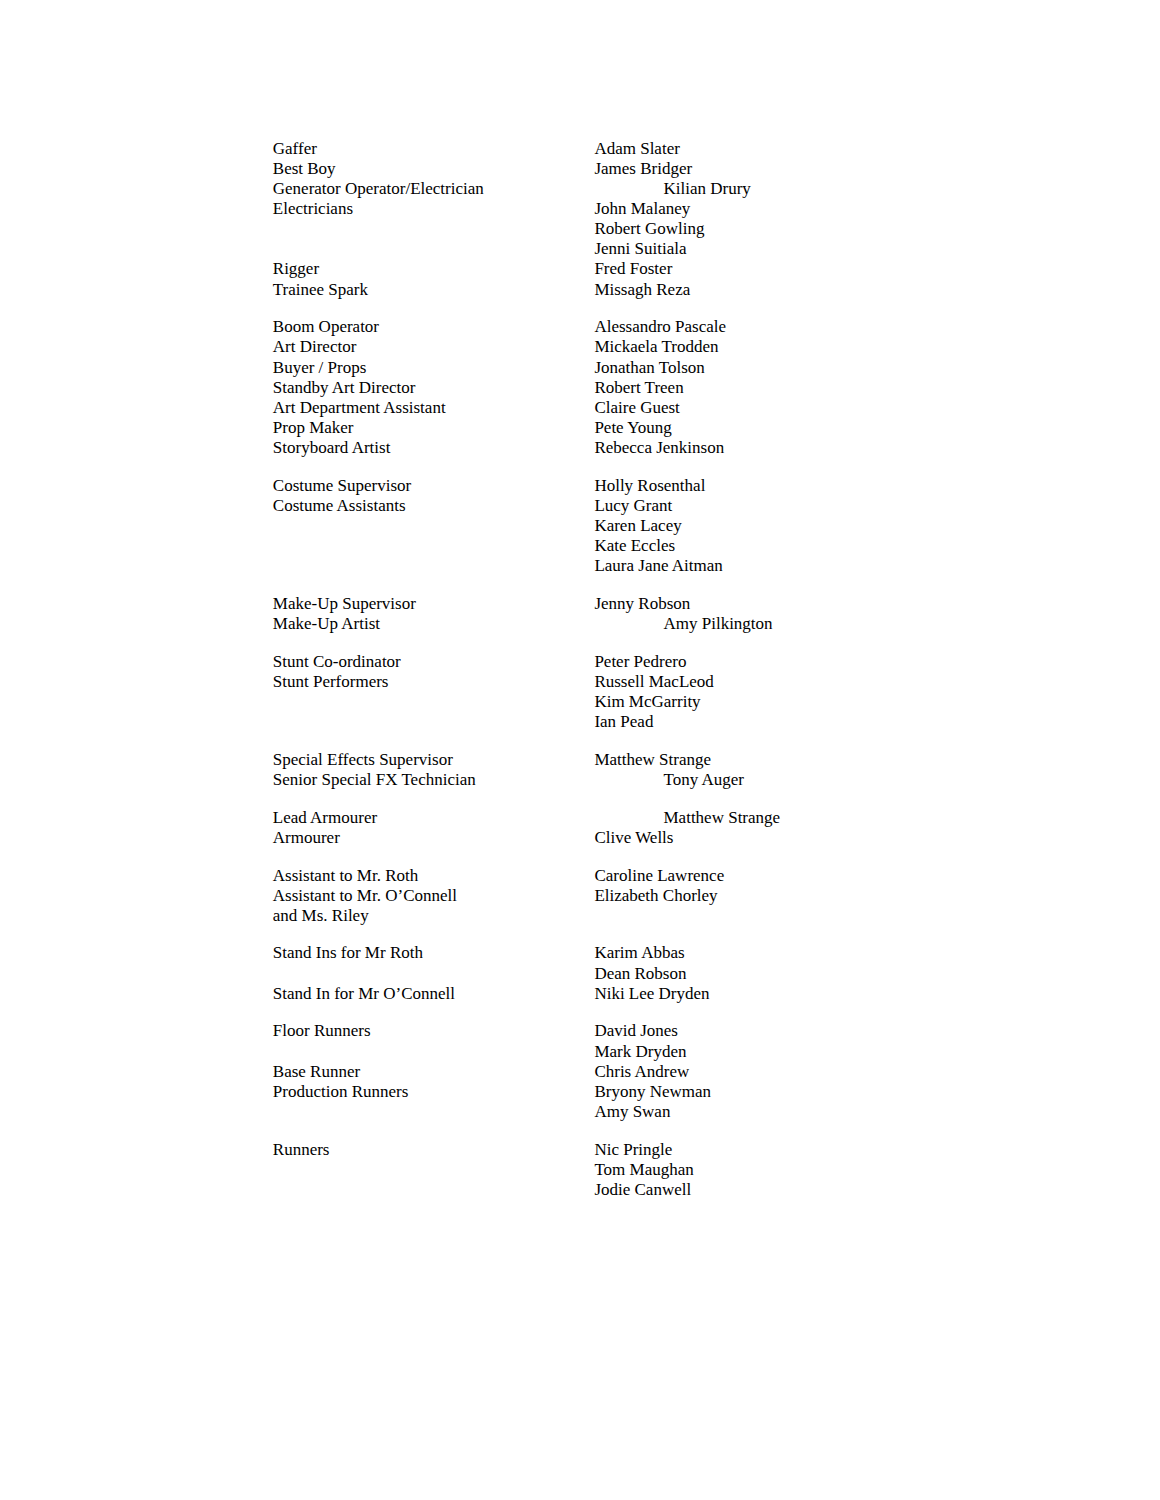| Gaffer | Adam Slater |
| Best Boy | James Bridger |
| Generator Operator/Electrician | Kilian Drury |
| Electricians | John Malaney |
| | Robert Gowling |
| | Jenni Suitiala |
| Rigger | Fred Foster |
| Trainee Spark | Missagh Reza |
| Boom Operator | Alessandro Pascale |
| Art Director | Mickaela Trodden |
| Buyer / Props | Jonathan Tolson |
| Standby Art Director | Robert Treen |
| Art Department Assistant | Claire Guest |
| Prop Maker | Pete Young |
| Storyboard Artist | Rebecca Jenkinson |
| Costume Supervisor | Holly Rosenthal |
| Costume Assistants | Lucy Grant |
| | Karen Lacey |
| | Kate Eccles |
| | Laura Jane Aitman |
| Make-Up Supervisor | Jenny Robson |
| Make-Up Artist | Amy Pilkington |
| Stunt Co-ordinator | Peter Pedrero |
| Stunt Performers | Russell MacLeod |
| | Kim McGarrity |
| | Ian Pead |
| Special Effects Supervisor | Matthew Strange |
| Senior Special FX Technician | Tony Auger |
| Lead Armourer | Matthew Strange |
| Armourer | Clive Wells |
| Assistant to Mr. Roth | Caroline Lawrence |
| Assistant to Mr. O’Connell | Elizabeth Chorley |
| and Ms. Riley | |
| Stand Ins for Mr Roth | Karim Abbas |
| | Dean Robson |
| Stand In for Mr O’Connell | Niki Lee Dryden |
| Floor Runners | David Jones |
| | Mark Dryden |
| Base Runner | Chris Andrew |
| Production Runners | Bryony Newman |
| | Amy Swan |
| Runners | Nic Pringle |
| | Tom Maughan |
| | Jodie Canwell |